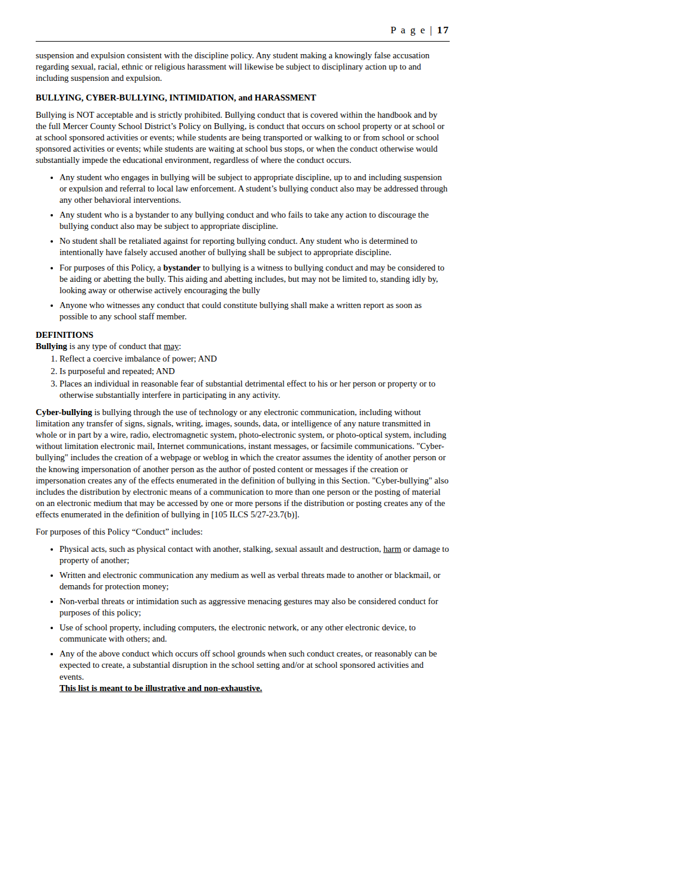P a g e | 17
suspension and expulsion consistent with the discipline policy. Any student making a knowingly false accusation regarding sexual, racial, ethnic or religious harassment will likewise be subject to disciplinary action up to and including suspension and expulsion.
BULLYING, CYBER-BULLYING, INTIMIDATION, and HARASSMENT
Bullying is NOT acceptable and is strictly prohibited. Bullying conduct that is covered within the handbook and by the full Mercer County School District’s Policy on Bullying, is conduct that occurs on school property or at school or at school sponsored activities or events; while students are being transported or walking to or from school or school sponsored activities or events; while students are waiting at school bus stops, or when the conduct otherwise would substantially impede the educational environment, regardless of where the conduct occurs.
Any student who engages in bullying will be subject to appropriate discipline, up to and including suspension or expulsion and referral to local law enforcement. A student’s bullying conduct also may be addressed through any other behavioral interventions.
Any student who is a bystander to any bullying conduct and who fails to take any action to discourage the bullying conduct also may be subject to appropriate discipline.
No student shall be retaliated against for reporting bullying conduct. Any student who is determined to intentionally have falsely accused another of bullying shall be subject to appropriate discipline.
For purposes of this Policy, a bystander to bullying is a witness to bullying conduct and may be considered to be aiding or abetting the bully. This aiding and abetting includes, but may not be limited to, standing idly by, looking away or otherwise actively encouraging the bully
Anyone who witnesses any conduct that could constitute bullying shall make a written report as soon as possible to any school staff member.
DEFINITIONS
Bullying is any type of conduct that may:
Reflect a coercive imbalance of power; AND
Is purposeful and repeated; AND
Places an individual in reasonable fear of substantial detrimental effect to his or her person or property or to otherwise substantially interfere in participating in any activity.
Cyber-bullying is bullying through the use of technology or any electronic communication, including without limitation any transfer of signs, signals, writing, images, sounds, data, or intelligence of any nature transmitted in whole or in part by a wire, radio, electromagnetic system, photo-electronic system, or photo-optical system, including without limitation electronic mail, Internet communications, instant messages, or facsimile communications. "Cyber-bullying" includes the creation of a webpage or weblog in which the creator assumes the identity of another person or the knowing impersonation of another person as the author of posted content or messages if the creation or impersonation creates any of the effects enumerated in the definition of bullying in this Section. "Cyber-bullying" also includes the distribution by electronic means of a communication to more than one person or the posting of material on an electronic medium that may be accessed by one or more persons if the distribution or posting creates any of the effects enumerated in the definition of bullying in [105 ILCS 5/27-23.7(b)].
For purposes of this Policy “Conduct” includes:
Physical acts, such as physical contact with another, stalking, sexual assault and destruction, harm or damage to property of another;
Written and electronic communication any medium as well as verbal threats made to another or blackmail, or demands for protection money;
Non-verbal threats or intimidation such as aggressive menacing gestures may also be considered conduct for purposes of this policy;
Use of school property, including computers, the electronic network, or any other electronic device, to communicate with others; and.
Any of the above conduct which occurs off school grounds when such conduct creates, or reasonably can be expected to create, a substantial disruption in the school setting and/or at school sponsored activities and events.
This list is meant to be illustrative and non-exhaustive.